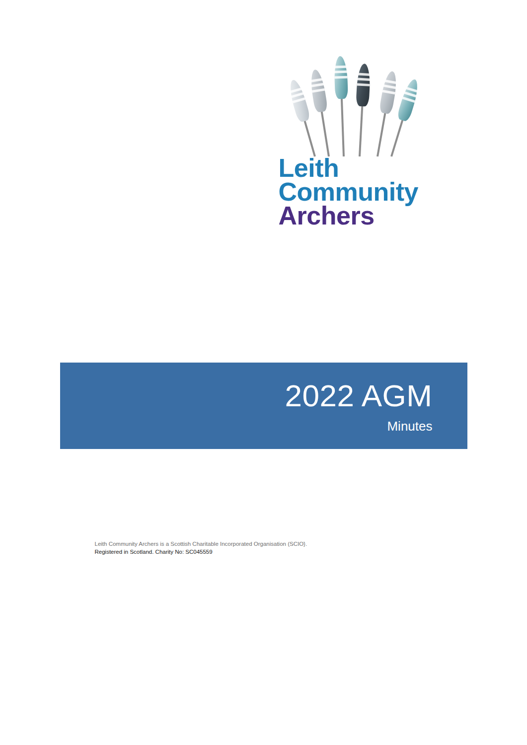Leith Community Archers
2022 AGM
Minutes
Leith Community Archers is a Scottish Charitable Incorporated Organisation (SCIO}.
Registered in Scotland. Charity No: SC045559